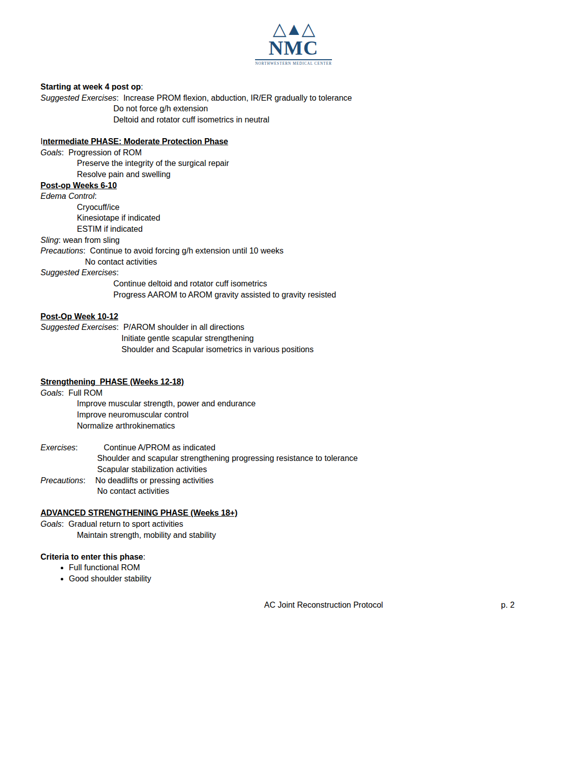△▲△
NMC
Northwestern Medical Center
Starting at week 4 post op:
Suggested Exercises: Increase PROM flexion, abduction, IR/ER gradually to tolerance
Do not force g/h extension
Deltoid and rotator cuff isometrics in neutral
Intermediate PHASE: Moderate Protection Phase
Goals: Progression of ROM
Preserve the integrity of the surgical repair
Resolve pain and swelling
Post-op Weeks 6-10
Edema Control:
Cryocuff/ice
Kinesiotape if indicated
ESTIM if indicated
Sling: wean from sling
Precautions: Continue to avoid forcing g/h extension until 10 weeks
No contact activities
Suggested Exercises:
Continue deltoid and rotator cuff isometrics
Progress AAROM to AROM gravity assisted to gravity resisted
Post-Op Week 10-12
Suggested Exercises: P/AROM shoulder in all directions
Initiate gentle scapular strengthening
Shoulder and Scapular isometrics in various positions
Strengthening PHASE (Weeks 12-18)
Goals: Full ROM
Improve muscular strength, power and endurance
Improve neuromuscular control
Normalize arthrokinematics
Exercises: Continue A/PROM as indicated
Shoulder and scapular strengthening progressing resistance to tolerance
Scapular stabilization activities
Precautions: No deadlifts or pressing activities
No contact activities
ADVANCED STRENGTHENING PHASE (Weeks 18+)
Goals: Gradual return to sport activities
Maintain strength, mobility and stability
Criteria to enter this phase:
Full functional ROM
Good shoulder stability
AC Joint Reconstruction Protocol p. 2